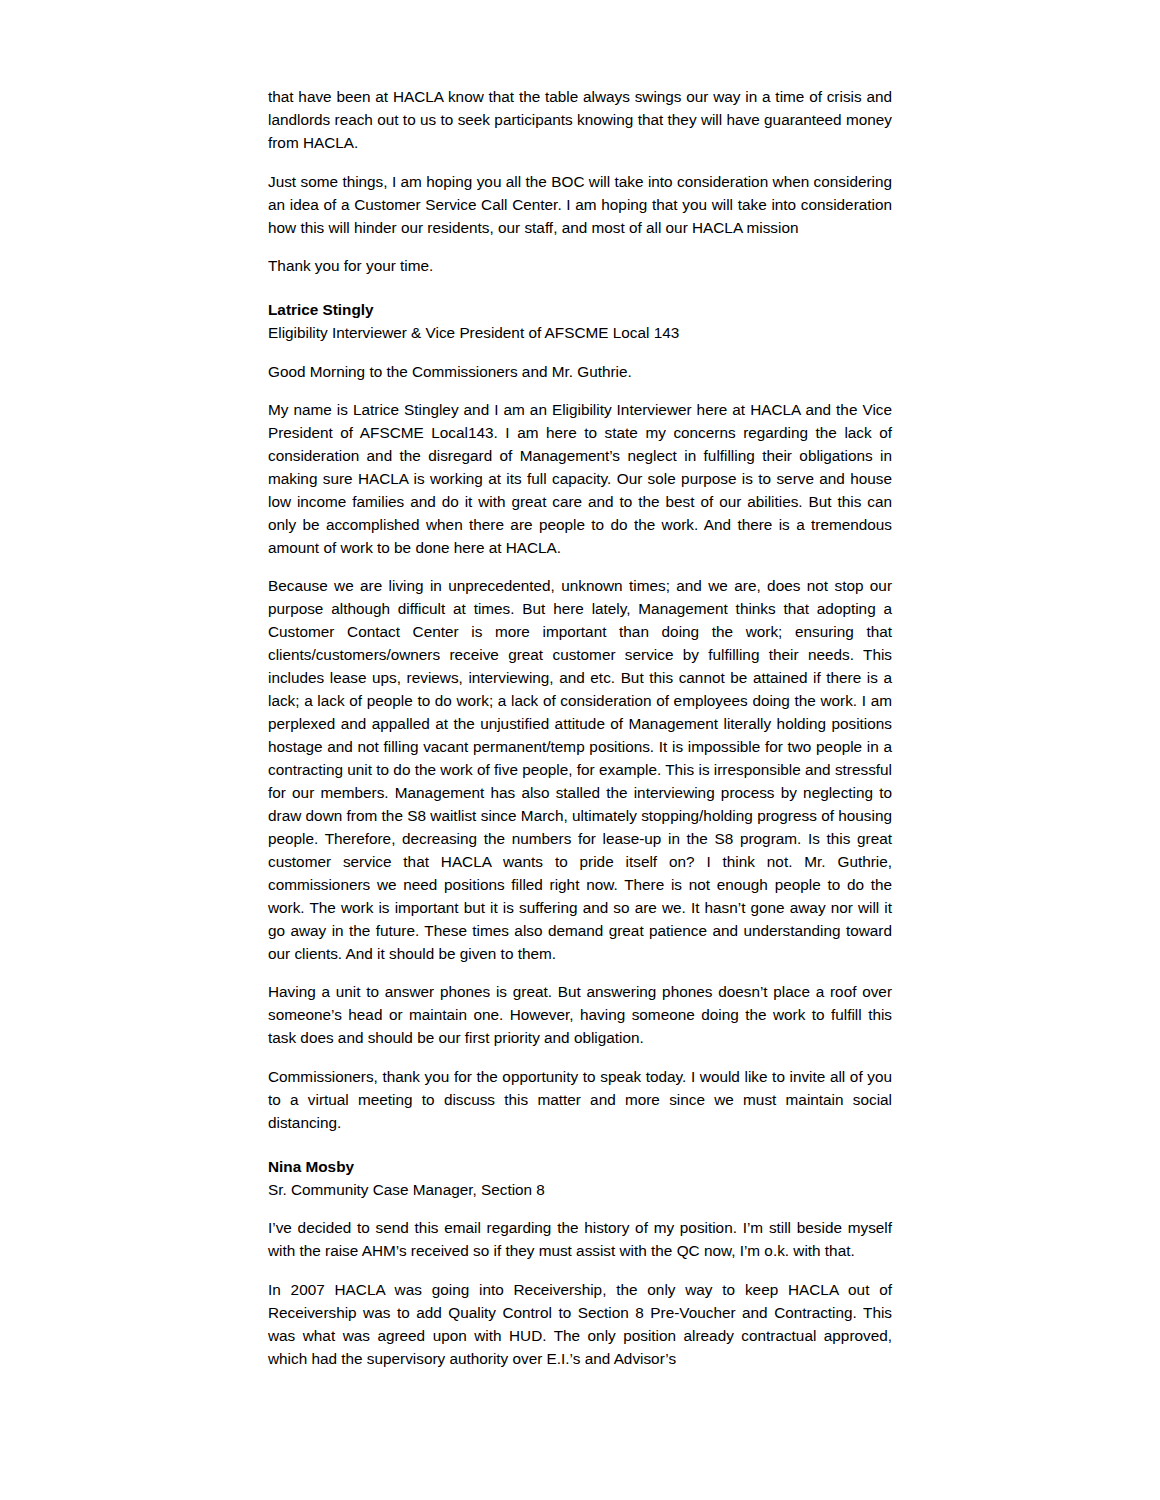that have been at HACLA know that the table always swings our way in a time of crisis and landlords reach out to us to seek participants knowing that they will have guaranteed money from HACLA.
Just some things, I am hoping you all the BOC will take into consideration when considering an idea of a Customer Service Call Center. I am hoping that you will take into consideration how this will hinder our residents, our staff, and most of all our HACLA mission
Thank you for your time.
Latrice Stingly
Eligibility Interviewer & Vice President of AFSCME Local 143
Good Morning to the Commissioners and Mr. Guthrie.
My name is Latrice Stingley and I am an Eligibility Interviewer here at HACLA and the Vice President of AFSCME Local143. I am here to state my concerns regarding the lack of consideration and the disregard of Management’s neglect in fulfilling their obligations in making sure HACLA is working at its full capacity. Our sole purpose is to serve and house low income families and do it with great care and to the best of our abilities. But this can only be accomplished when there are people to do the work. And there is a tremendous amount of work to be done here at HACLA.
Because we are living in unprecedented, unknown times; and we are, does not stop our purpose although difficult at times. But here lately, Management thinks that adopting a Customer Contact Center is more important than doing the work; ensuring that clients/customers/owners receive great customer service by fulfilling their needs. This includes lease ups, reviews, interviewing, and etc. But this cannot be attained if there is a lack; a lack of people to do work; a lack of consideration of employees doing the work. I am perplexed and appalled at the unjustified attitude of Management literally holding positions hostage and not filling vacant permanent/temp positions. It is impossible for two people in a contracting unit to do the work of five people, for example. This is irresponsible and stressful for our members. Management has also stalled the interviewing process by neglecting to draw down from the S8 waitlist since March, ultimately stopping/holding progress of housing people. Therefore, decreasing the numbers for lease-up in the S8 program. Is this great customer service that HACLA wants to pride itself on? I think not. Mr. Guthrie, commissioners we need positions filled right now. There is not enough people to do the work. The work is important but it is suffering and so are we. It hasn’t gone away nor will it go away in the future. These times also demand great patience and understanding toward our clients. And it should be given to them.
Having a unit to answer phones is great. But answering phones doesn’t place a roof over someone’s head or maintain one. However, having someone doing the work to fulfill this task does and should be our first priority and obligation.
Commissioners, thank you for the opportunity to speak today. I would like to invite all of you to a virtual meeting to discuss this matter and more since we must maintain social distancing.
Nina Mosby
Sr. Community Case Manager, Section 8
I’ve decided to send this email regarding the history of my position. I’m still beside myself with the raise AHM’s received so if they must assist with the QC now, I’m o.k. with that.
In 2007 HACLA was going into Receivership, the only way to keep HACLA out of Receivership was to add Quality Control to Section 8 Pre-Voucher and Contracting. This was what was agreed upon with HUD. The only position already contractual approved, which had the supervisory authority over E.I.’s and Advisor’s